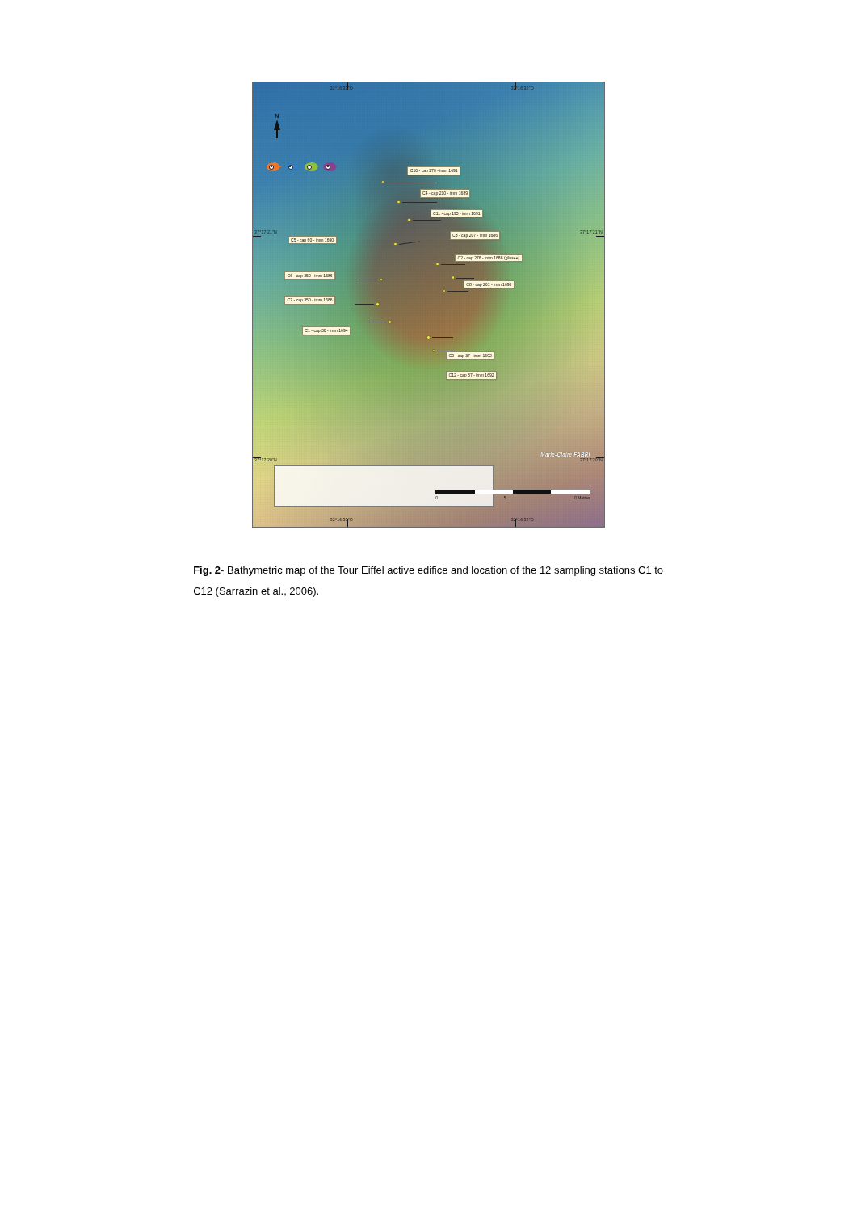32°16'33"O 32°16'32"O 32°16'33"O 32°16'32"O 37°17'21"N 37°17'21"N 37°17'20"N 37°17'20"N
N
C10 - cap 270 - imm 1691
C4 - cap 210 - imm 1689
C11 - cap 195 - imm 1691
C3 - cap 207 - imm 1686
C2 - cap 276 - imm 1688 (glissée)
C8 - cap 261 - imm 1690
C5 - cap 60 - imm 1690
C6 - cap 350 - imm 1686
C7 - cap 350 - imm 1686
C1 - cap 30 - imm 1694
C9 - cap 37 - imm 1692
C12 - cap 37 - imm 1692
Marie-Claire FABRI
0 5 10 Mètres
Fig. 2- Bathymetric map of the Tour Eiffel active edifice and location of the 12 sampling stations C1 to C12 (Sarrazin et al., 2006).